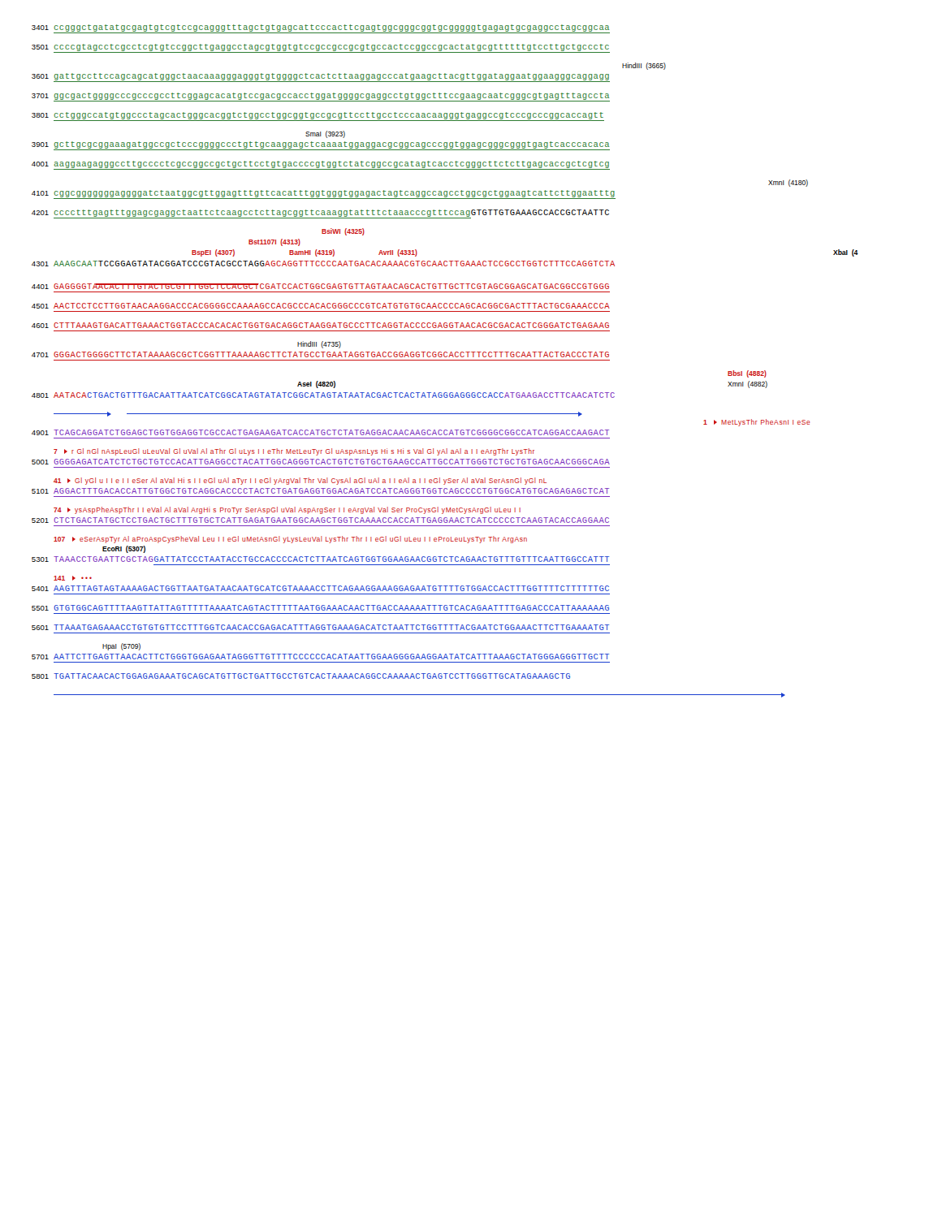3401 ccgggctgatatgcgagtgtcgtccgcagggtttagctgtgagcattcccacttcgagtggcgggcggtgcgggggtgagagtgcgaggcctagcggcaa
3501 ccccgtagcctcgcctcgtgtccggcttgaggcctagcgtggtgtccgccgccgcgtgccactccggccgcactatgcgttttttgtccttgctgccctc
HindIII (3665)
3601 gattgccttccagcagcatgggctaacaaagggagggtgtggggctcactcttaaggagcccatgaagcttacgttggataggaatggaagggcaggagg
3701 ggcgactggggcccgcccgccttcggagcacatgtccgacgccacctggatggggcgaggcctgtggctttccgaagcaatcgggcgtgagtttagccta
3801 cctgggccatgtggccctagcactgggcacggtctggcctggcggtgccgcgttccttgcctcccaacaagggtgaggccgtcccgcccggcaccagtt
SmaI (3923)
3901 gcttgcgcggaaagatggccgctcccggggccctgttgcaaggagctcaaaatggaggacgcggcagcccggtggagcgggcgggtgagtcacccacaca
4001 aaggaagagggccttgcccctcgccggccgctgcttcctgtgaccccgtggtctatcggccgcatagtcacctcgggcttctcttgagcaccgctcgtcg
XmnI (4180)
4101 cggcgggggggaggggatctaatggcgttggagtttgttcacatttggtgggtggagactagtcaggccagcctggcgctggaagtcattcttggaatttg
4201 cccctttgagtttggagcgaggctaattctcaagcctcttagcggttcaaaggtattttctaaacccgtttccag GTGTTGTGAAAGCCACCGCTAATTC
BsiWI (4325)
Bst1107I (4313)
BspEI (4307) BamHI (4319) AvrII (4331) XbaI (4
4301 AAAGCAAT TCCGGAGTATACGGATCCCGTACGCCTAGG AGCAGGTTTCCCCAATGACACAAAACGTGCAACTTGAAACTCCGCCTGGTCTTTCCAGGTCTA
4401 GAGGGGTAACACTTTGTACTGCGTTTGGCTCCACGCTCGATCCACTGGCGAGTGTTAGTAACAGCACTGTTGCTTCGTAGCGGAGCATGACGGCCGTGGG
4501 AACTCCTCCTTGGTAACAAGGACCCACGGGGCCAAAAGCCACGCCCACACGGGCCCGTCATGTGTGCAACCCCAGCACGGCGACTTTACTGCGAAACCCA
4601 CTTTAAAGTGACATTGAAACTGGTACCCACACACTGGTGACAGGCTAAGGATGCCCTTCAGGTACCCCGAGGTAACACGCGACACTCGGGATCTGAGAAG
HindIII (4735)
4701 GGGACTGGGGCTTCTATAAAAGCGCTCGGTTTAAAAAGCTTCTATGCCTGAATAGGTGACCGGAGGTCGGCACCTTTCCTTTGCAATTACTGACCCTATG
BbsI (4882)
AseI (4820) XmnI (4882)
4801 AATACA CTGACTGTTTGACAATTAATCATCGGCATAGTATATCGGCATAGTATAATACGACTCACTATAGGGAGGGCCACC ATGAAGACCTTCAACATCTC
1 MetLysThr PheAsnI I eSe
4901 TCAGCAGGATCTGGAGCTGGTGGAGGTCGCCACTGAGAAGATCACCATGCTCTATGAGGACAACAAGCACCATGTCGGGGCGGCCATCAGGACCAAGACT
7 r Gl nGl nAspLeuGl uLeuVal Gl uVal Al aThr Gl uLys I I eThr MetLeuTyr Gl uAspAsnLys Hi s Hi s Val Gl yAl aAl a I I eArgThr LysThr
5001 GGGGAGATCATCTCTGCTGTCCACATTGAGGCCTACATTGGCAGGGTCACTGTCTGTGCTGAAGCCATTGCCATTGGGTCTGCTGTGAGCAACGGGCAGA
41 Gl yGl u I I e I I eSer Al aVal Hi s I I eGl uAl aTyr I I eGl yArgVal Thr Val CysAl aGl uAl a I I eAl a I I eGl ySer Al aVal SerAsnGl yGl nL
5101 AGGACTTTGACACCATTGTGGCTGTCAGGCACCCCTACTCTGATGAGGTGGACAGATCCATCAGGGTGGTCAGCCCCTGTGGCATGTGCAGAGAGCTCAT
74 ysAspPheAspThr I I eVal Al aVal ArgHi s ProTyr SerAspGl uVal AspArgSer I I eArgVal Val Ser ProCysGl yMetCysArgGl uLeu I I
5201 CTCTGACTATGCTCCTGACTGCTTTGTGCTCATTGAGATGAATGGCAAGCTGGTCAAAACCACCATTGAGGAACTCATCCCCCTCAAGTACACCAGGAAC
107 eSerAspTyr Al aProAspCysPheVal Leu I I eGl uMetAsnGl yLysLeuVal LysThr Thr I I eGl uGl uLeu I I eProLeuLysTyr Thr ArgAsn
EcoRI (5307)
5301 TAAACCTGAATTCGCTAG GATTATCCCTAATACCTGCCACCCCACTCTTAATCAGTGGTGGAAGAACGGTCTCAGAACTGTTTGTTTCAATTGGCCATTT
141 •••
5401 AAGTTTAGTAGTAAAAGACTGGTTAATGATAACAATGCATCGTAAAACCTTCAGAAGGAAAGGAGAATGTTTTGTGGACCACTTTGGTTTTCTTTTTTGC
5501 GTGTGGCAGTTTTAAGTTATTAGTTTTTAAAATCAGTACTTTTTAATGGAAACAACTTGACCAAAAATTTGTCACAGAATTTTGAGACCCATTAAAAAAG
5601 TTAAATGAGAAACCTGTGTGTTCCTTTGGTCAACACCGAGACATTTAGGTGAAAGACATCTAATTCTGGTTTTACGAATCTGGAAACTTCTTGAAAATGT
HpaI (5709)
5701 AATTCTTGAGTTAACACTTCTGGGTGGAGAATAGGGTTGTTTTCCCCCCACATAATTGGAAGGGGAAGGAATATCATTTAAAGCTATGGGAGGGTTGCTT
5801 TGATTACAACACTGGAGAGAAATGCAGCATGTTGCTGATTGCCTGTCACTAAAACAGGCCAAAAACTGAGTCCTTGGGTTGCATAGAAAGCTG